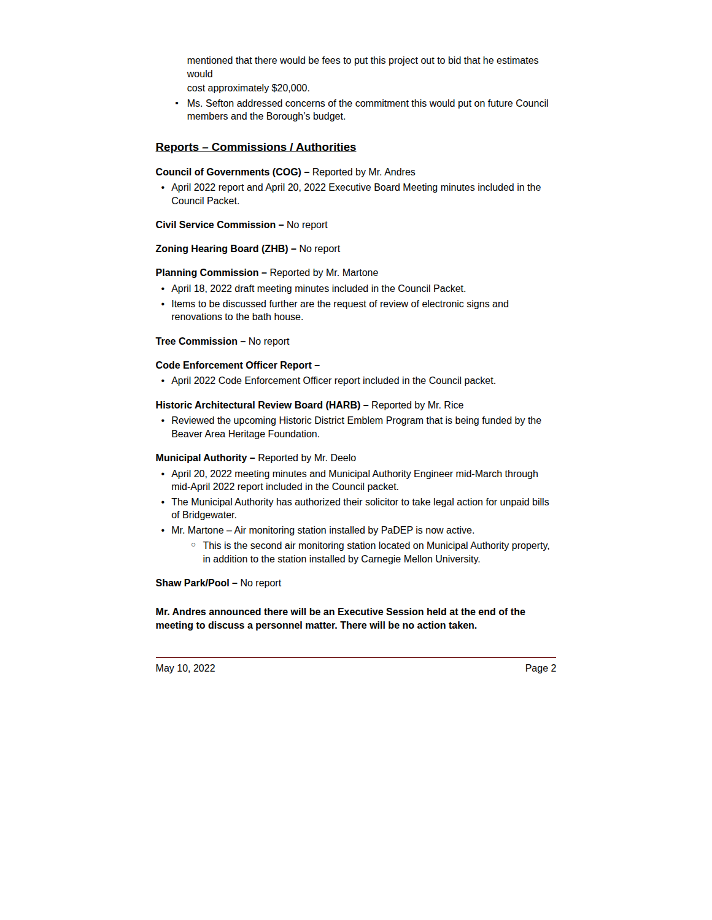mentioned that there would be fees to put this project out to bid that he estimates would
cost approximately $20,000.
Ms. Sefton addressed concerns of the commitment this would put on future Council members and the Borough’s budget.
Reports – Commissions / Authorities
Council of Governments (COG) – Reported by Mr. Andres
April 2022 report and April 20, 2022 Executive Board Meeting minutes included in the Council Packet.
Civil Service Commission – No report
Zoning Hearing Board (ZHB) – No report
Planning Commission – Reported by Mr. Martone
April 18, 2022 draft meeting minutes included in the Council Packet.
Items to be discussed further are the request of review of electronic signs and renovations to the bath house.
Tree Commission – No report
Code Enforcement Officer Report –
April 2022 Code Enforcement Officer report included in the Council packet.
Historic Architectural Review Board (HARB) – Reported by Mr. Rice
Reviewed the upcoming Historic District Emblem Program that is being funded by the Beaver Area Heritage Foundation.
Municipal Authority – Reported by Mr. Deelo
April 20, 2022 meeting minutes and Municipal Authority Engineer mid-March through mid-April 2022 report included in the Council packet.
The Municipal Authority has authorized their solicitor to take legal action for unpaid bills of Bridgewater.
Mr. Martone – Air monitoring station installed by PaDEP is now active.
This is the second air monitoring station located on Municipal Authority property, in addition to the station installed by Carnegie Mellon University.
Shaw Park/Pool – No report
Mr. Andres announced there will be an Executive Session held at the end of the meeting to discuss a personnel matter. There will be no action taken.
May 10, 2022 Page 2